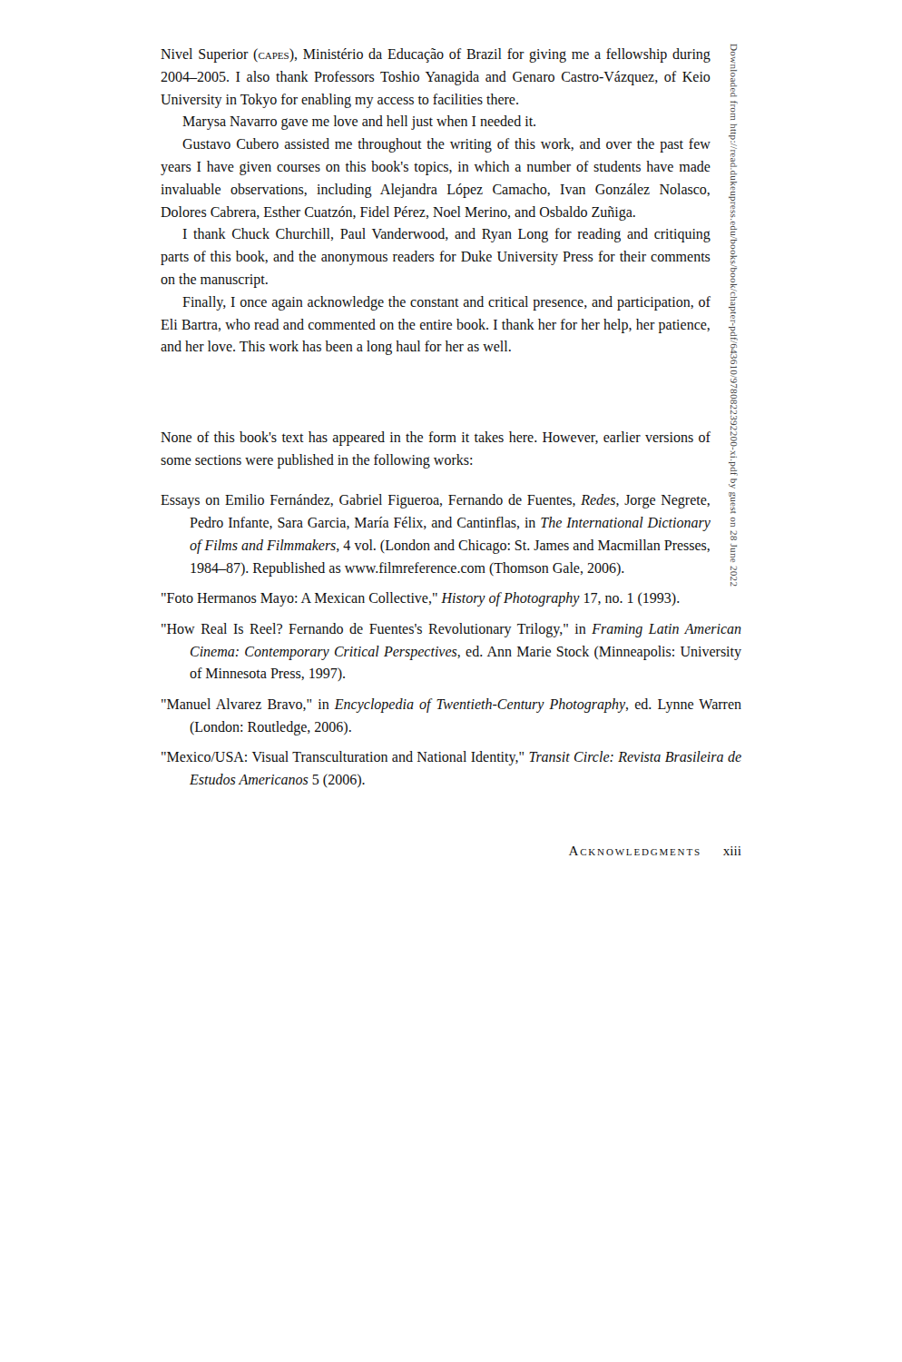Downloaded from http://read.dukeupress.edu/books/book/chapter-pdf/643610/9780822392200-xi.pdf by guest on 28 June 2022
Nivel Superior (capes), Ministério da Educação of Brazil for giving me a fellowship during 2004–2005. I also thank Professors Toshio Yanagida and Genaro Castro-Vázquez, of Keio University in Tokyo for enabling my access to facilities there.
Marysa Navarro gave me love and hell just when I needed it.
Gustavo Cubero assisted me throughout the writing of this work, and over the past few years I have given courses on this book's topics, in which a number of students have made invaluable observations, including Alejandra López Camacho, Ivan González Nolasco, Dolores Cabrera, Esther Cuatzón, Fidel Pérez, Noel Merino, and Osbaldo Zuñiga.
I thank Chuck Churchill, Paul Vanderwood, and Ryan Long for reading and critiquing parts of this book, and the anonymous readers for Duke University Press for their comments on the manuscript.
Finally, I once again acknowledge the constant and critical presence, and participation, of Eli Bartra, who read and commented on the entire book. I thank her for her help, her patience, and her love. This work has been a long haul for her as well.
None of this book's text has appeared in the form it takes here. However, earlier versions of some sections were published in the following works:
Essays on Emilio Fernández, Gabriel Figueroa, Fernando de Fuentes, Redes, Jorge Negrete, Pedro Infante, Sara Garcia, María Félix, and Cantinflas, in The International Dictionary of Films and Filmmakers, 4 vol. (London and Chicago: St. James and Macmillan Presses, 1984–87). Republished as www.filmreference.com (Thomson Gale, 2006).
"Foto Hermanos Mayo: A Mexican Collective," History of Photography 17, no. 1 (1993).
"How Real Is Reel? Fernando de Fuentes's Revolutionary Trilogy," in Framing Latin American Cinema: Contemporary Critical Perspectives, ed. Ann Marie Stock (Minneapolis: University of Minnesota Press, 1997).
"Manuel Alvarez Bravo," in Encyclopedia of Twentieth-Century Photography, ed. Lynne Warren (London: Routledge, 2006).
"Mexico/USA: Visual Transculturation and National Identity," Transit Circle: Revista Brasileira de Estudos Americanos 5 (2006).
Acknowledgments xiii